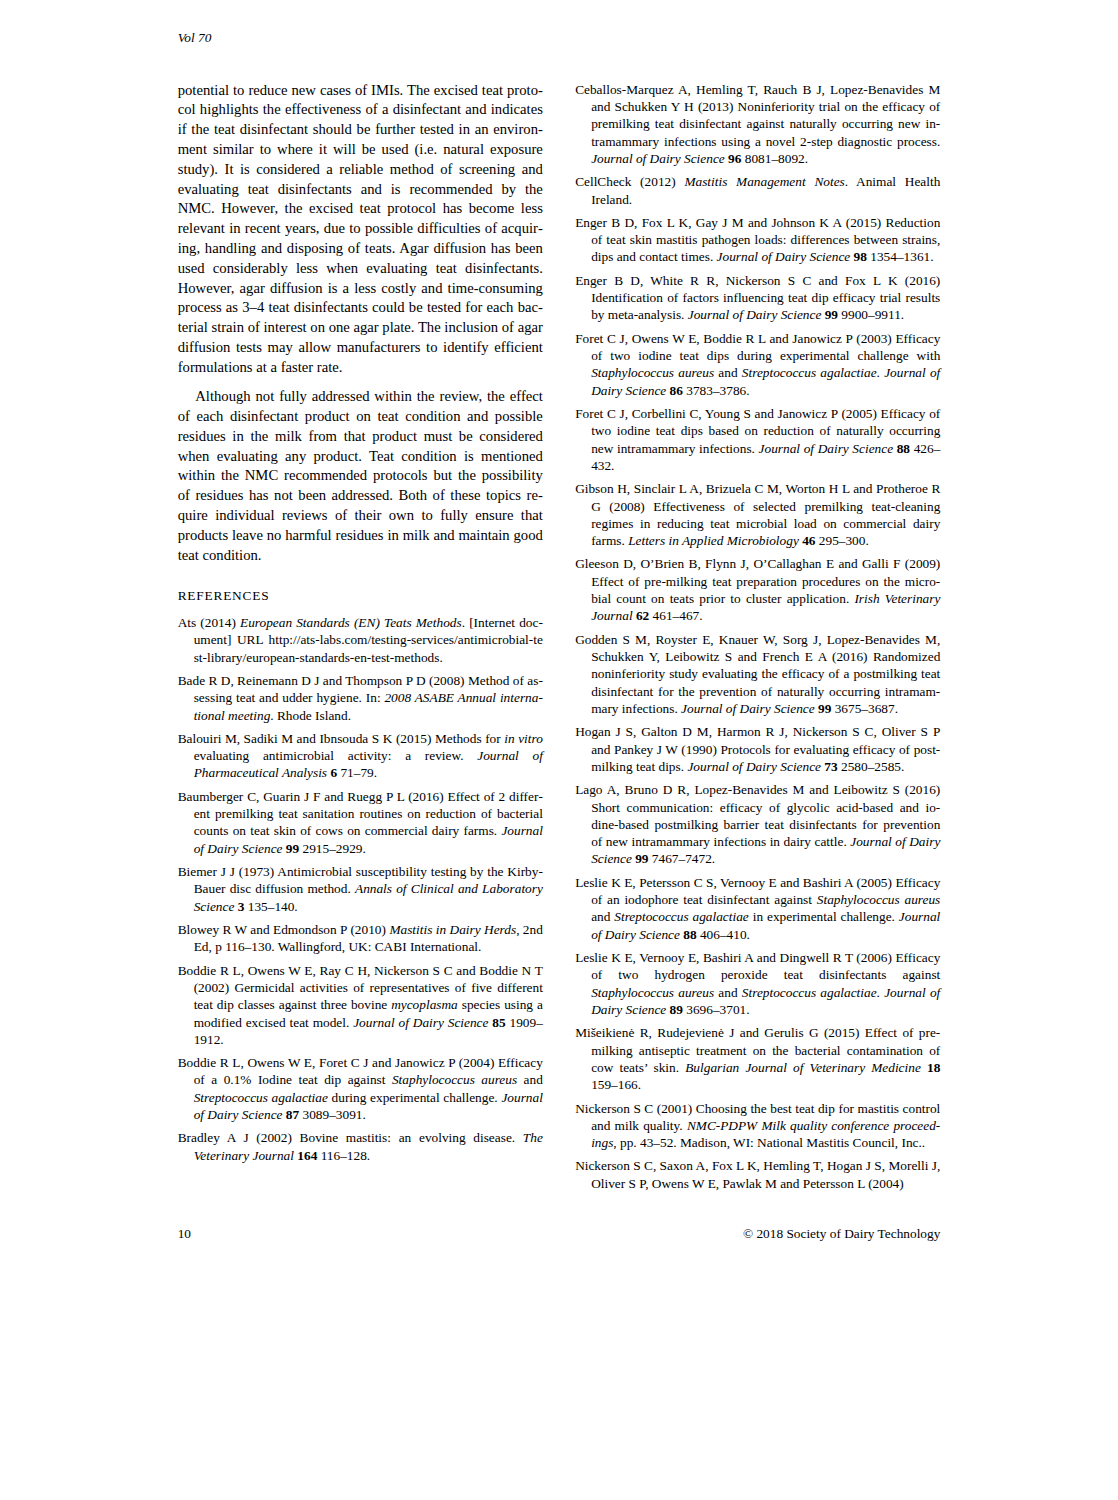Vol 70
potential to reduce new cases of IMIs. The excised teat protocol highlights the effectiveness of a disinfectant and indicates if the teat disinfectant should be further tested in an environment similar to where it will be used (i.e. natural exposure study). It is considered a reliable method of screening and evaluating teat disinfectants and is recommended by the NMC. However, the excised teat protocol has become less relevant in recent years, due to possible difficulties of acquiring, handling and disposing of teats. Agar diffusion has been used considerably less when evaluating teat disinfectants. However, agar diffusion is a less costly and time-consuming process as 3–4 teat disinfectants could be tested for each bacterial strain of interest on one agar plate. The inclusion of agar diffusion tests may allow manufacturers to identify efficient formulations at a faster rate.
Although not fully addressed within the review, the effect of each disinfectant product on teat condition and possible residues in the milk from that product must be considered when evaluating any product. Teat condition is mentioned within the NMC recommended protocols but the possibility of residues has not been addressed. Both of these topics require individual reviews of their own to fully ensure that products leave no harmful residues in milk and maintain good teat condition.
References
Ats (2014) European Standards (EN) Teats Methods. [Internet document] URL http://ats-labs.com/testing-services/antimicrobial-test-library/european-standards-en-test-methods.
Bade R D, Reinemann D J and Thompson P D (2008) Method of assessing teat and udder hygiene. In: 2008 ASABE Annual international meeting. Rhode Island.
Balouiri M, Sadiki M and Ibnsouda S K (2015) Methods for in vitro evaluating antimicrobial activity: a review. Journal of Pharmaceutical Analysis 6 71–79.
Baumberger C, Guarin J F and Ruegg P L (2016) Effect of 2 different premilking teat sanitation routines on reduction of bacterial counts on teat skin of cows on commercial dairy farms. Journal of Dairy Science 99 2915–2929.
Biemer J J (1973) Antimicrobial susceptibility testing by the Kirby-Bauer disc diffusion method. Annals of Clinical and Laboratory Science 3 135–140.
Blowey R W and Edmondson P (2010) Mastitis in Dairy Herds, 2nd Ed, p 116–130. Wallingford, UK: CABI International.
Boddie R L, Owens W E, Ray C H, Nickerson S C and Boddie N T (2002) Germicidal activities of representatives of five different teat dip classes against three bovine mycoplasma species using a modified excised teat model. Journal of Dairy Science 85 1909–1912.
Boddie R L, Owens W E, Foret C J and Janowicz P (2004) Efficacy of a 0.1% Iodine teat dip against Staphylococcus aureus and Streptococcus agalactiae during experimental challenge. Journal of Dairy Science 87 3089–3091.
Bradley A J (2002) Bovine mastitis: an evolving disease. The Veterinary Journal 164 116–128.
Ceballos-Marquez A, Hemling T, Rauch B J, Lopez-Benavides M and Schukken Y H (2013) Noninferiority trial on the efficacy of premilking teat disinfectant against naturally occurring new intramammary infections using a novel 2-step diagnostic process. Journal of Dairy Science 96 8081–8092.
CellCheck (2012) Mastitis Management Notes. Animal Health Ireland.
Enger B D, Fox L K, Gay J M and Johnson K A (2015) Reduction of teat skin mastitis pathogen loads: differences between strains, dips and contact times. Journal of Dairy Science 98 1354–1361.
Enger B D, White R R, Nickerson S C and Fox L K (2016) Identification of factors influencing teat dip efficacy trial results by meta-analysis. Journal of Dairy Science 99 9900–9911.
Foret C J, Owens W E, Boddie R L and Janowicz P (2003) Efficacy of two iodine teat dips during experimental challenge with Staphylococcus aureus and Streptococcus agalactiae. Journal of Dairy Science 86 3783–3786.
Foret C J, Corbellini C, Young S and Janowicz P (2005) Efficacy of two iodine teat dips based on reduction of naturally occurring new intramammary infections. Journal of Dairy Science 88 426–432.
Gibson H, Sinclair L A, Brizuela C M, Worton H L and Protheroe R G (2008) Effectiveness of selected premilking teat-cleaning regimes in reducing teat microbial load on commercial dairy farms. Letters in Applied Microbiology 46 295–300.
Gleeson D, O’Brien B, Flynn J, O’Callaghan E and Galli F (2009) Effect of pre-milking teat preparation procedures on the microbial count on teats prior to cluster application. Irish Veterinary Journal 62 461–467.
Godden S M, Royster E, Knauer W, Sorg J, Lopez-Benavides M, Schukken Y, Leibowitz S and French E A (2016) Randomized noninferiority study evaluating the efficacy of a postmilking teat disinfectant for the prevention of naturally occurring intramammary infections. Journal of Dairy Science 99 3675–3687.
Hogan J S, Galton D M, Harmon R J, Nickerson S C, Oliver S P and Pankey J W (1990) Protocols for evaluating efficacy of postmilking teat dips. Journal of Dairy Science 73 2580–2585.
Lago A, Bruno D R, Lopez-Benavides M and Leibowitz S (2016) Short communication: efficacy of glycolic acid-based and iodine-based postmilking barrier teat disinfectants for prevention of new intramammary infections in dairy cattle. Journal of Dairy Science 99 7467–7472.
Leslie K E, Petersson C S, Vernooy E and Bashiri A (2005) Efficacy of an iodophore teat disinfectant against Staphylococcus aureus and Streptococcus agalactiae in experimental challenge. Journal of Dairy Science 88 406–410.
Leslie K E, Vernooy E, Bashiri A and Dingwell R T (2006) Efficacy of two hydrogen peroxide teat disinfectants against Staphylococcus aureus and Streptococcus agalactiae. Journal of Dairy Science 89 3696–3701.
Mišeikienė R, Rudejevienė J and Gerulis G (2015) Effect of pre-milking antiseptic treatment on the bacterial contamination of cow teats’ skin. Bulgarian Journal of Veterinary Medicine 18 159–166.
Nickerson S C (2001) Choosing the best teat dip for mastitis control and milk quality. NMC-PDPW Milk quality conference proceedings, pp. 43–52. Madison, WI: National Mastitis Council, Inc..
Nickerson S C, Saxon A, Fox L K, Hemling T, Hogan J S, Morelli J, Oliver S P, Owens W E, Pawlak M and Petersson L (2004)
10 © 2018 Society of Dairy Technology